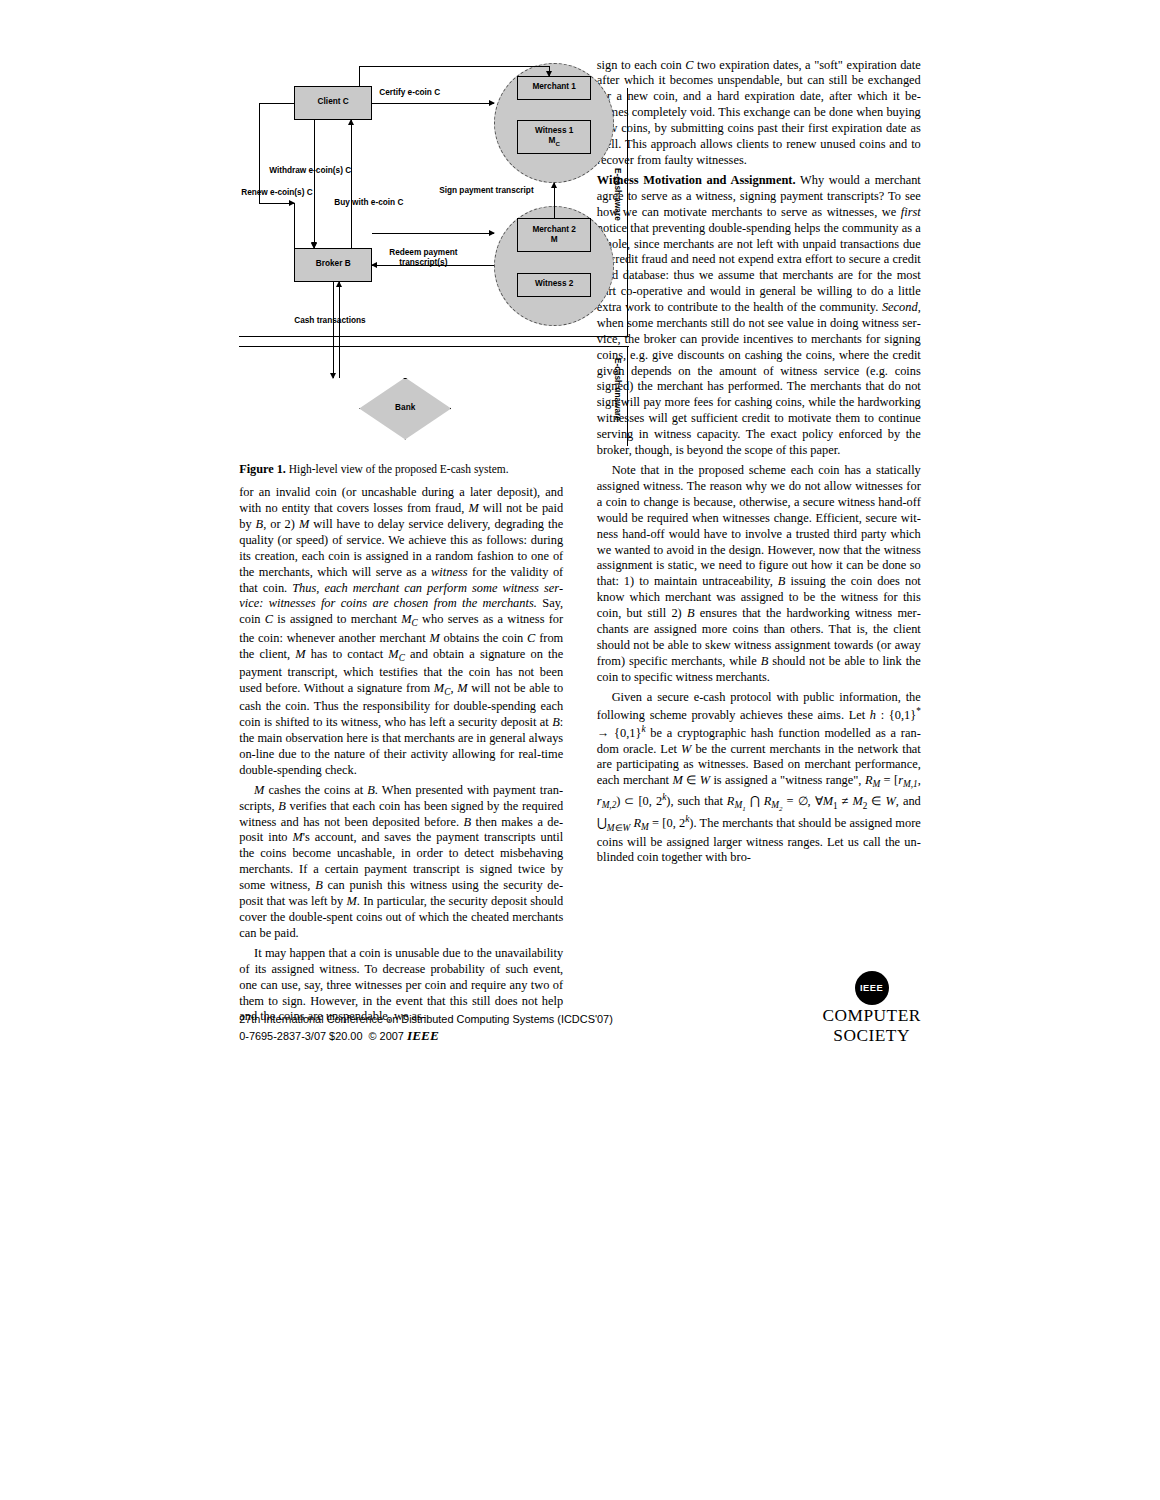Client C
Broker B
Merchant 1
Witness 1 MC
Merchant 2 M
Witness 2
Bank
Certify e-coin C
Withdraw e-coin(s) C
Renew e-coin(s) C
Buy with e-coin C
Sign payment transcript
Redeem payment
transcript(s)
Cash transactions
E-cash aware
E-cash unaware
Figure 1. High-level view of the proposed E-cash system.
for an invalid coin (or uncashable during a later deposit), and with no entity that covers losses from fraud, M will not be paid by B, or 2) M will have to delay service delivery, degrading the quality (or speed) of service. We achieve this as follows: during its creation, each coin is assigned in a random fashion to one of the merchants, which will serve as a witness for the validity of that coin. Thus, each merchant can perform some witness service: witnesses for coins are chosen from the merchants. Say, coin C is assigned to merchant MC who serves as a witness for the coin: whenever another merchant M obtains the coin C from the client, M has to contact MC and obtain a signature on the payment transcript, which testifies that the coin has not been used before. Without a signature from MC, M will not be able to cash the coin. Thus the responsibility for double-spending each coin is shifted to its witness, who has left a security deposit at B: the main observation here is that merchants are in general always on-line due to the nature of their activity allowing for real-time double-spending check.
M cashes the coins at B. When presented with payment transcripts, B verifies that each coin has been signed by the required witness and has not been deposited before. B then makes a deposit into M's account, and saves the payment transcripts until the coins become uncashable, in order to detect misbehaving merchants. If a certain payment transcript is signed twice by some witness, B can punish this witness using the security deposit that was left by M. In particular, the security deposit should cover the double-spent coins out of which the cheated merchants can be paid.
It may happen that a coin is unusable due to the unavailability of its assigned witness. To decrease probability of such event, one can use, say, three witnesses per coin and require any two of them to sign. However, in the event that this still does not help and the coins are unspendable, we as-
sign to each coin C two expiration dates, a "soft" expiration date after which it becomes unspendable, but can still be exchanged for a new coin, and a hard expiration date, after which it becomes completely void. This exchange can be done when buying new coins, by submitting coins past their first expiration date as well. This approach allows clients to renew unused coins and to recover from faulty witnesses.
Witness Motivation and Assignment. Why would a merchant agree to serve as a witness, signing payment transcripts? To see how we can motivate merchants to serve as witnesses, we first notice that preventing double-spending helps the community as a whole, since merchants are not left with unpaid transactions due to credit fraud and need not expend extra effort to secure a credit card database: thus we assume that merchants are for the most part co-operative and would in general be willing to do a little extra work to contribute to the health of the community. Second, when some merchants still do not see value in doing witness service, the broker can provide incentives to merchants for signing coins, e.g. give discounts on cashing the coins, where the credit given depends on the amount of witness service (e.g. coins signed) the merchant has performed. The merchants that do not sign will pay more fees for cashing coins, while the hardworking witnesses will get sufficient credit to motivate them to continue serving in witness capacity. The exact policy enforced by the broker, though, is beyond the scope of this paper.
Note that in the proposed scheme each coin has a statically assigned witness. The reason why we do not allow witnesses for a coin to change is because, otherwise, a secure witness hand-off would be required when witnesses change. Efficient, secure witness hand-off would have to involve a trusted third party which we wanted to avoid in the design. However, now that the witness assignment is static, we need to figure out how it can be done so that: 1) to maintain untraceability, B issuing the coin does not know which merchant was assigned to be the witness for this coin, but still 2) B ensures that the hardworking witness merchants are assigned more coins than others. That is, the client should not be able to skew witness assignment towards (or away from) specific merchants, while B should not be able to link the coin to specific witness merchants.
Given a secure e-cash protocol with public information, the following scheme provably achieves these aims. Let h : {0,1}* → {0,1}k be a cryptographic hash function modelled as a random oracle. Let W be the current merchants in the network that are participating as witnesses. Based on merchant performance, each merchant M ∈ W is assigned a "witness range", RM = [rM,1, rM,2) ⊂ [0, 2k), such that RM1 ⋂ RM2 = ∅, ∀M1 ≠ M2 ∈ W, and ⋃M∈W RM = [0, 2k). The merchants that should be assigned more coins will be assigned larger witness ranges. Let us call the unblinded coin together with bro-
27th International Conference on Distributed Computing Systems (ICDCS'07)
0-7695-2837-3/07 $20.00 © 2007 IEEE
IEEE
COMPUTER
SOCIETY